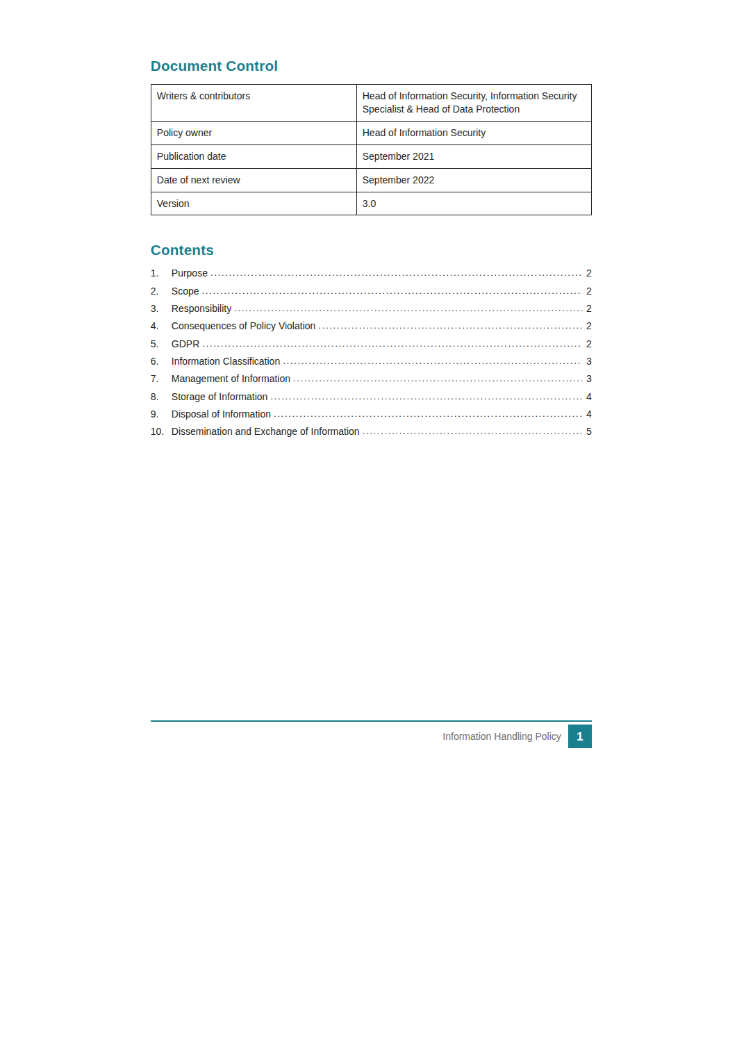Document Control
| Writers & contributors | Head of Information Security, Information Security Specialist & Head of Data Protection |
| Policy owner | Head of Information Security |
| Publication date | September 2021 |
| Date of next review | September 2022 |
| Version | 3.0 |
Contents
1. Purpose........................................................................................................................... 2
2. Scope.............................................................................................................................. 2
3. Responsibility................................................................................................................ 2
4. Consequences of Policy Violation............................................................................. 2
5. GDPR.............................................................................................................................. 2
6. Information Classification............................................................................................. 3
7. Management of Information......................................................................................... 3
8. Storage of Information................................................................................................. 4
9. Disposal of Information................................................................................................ 4
10. Dissemination and Exchange of Information................................................................. 5
Information Handling Policy
1